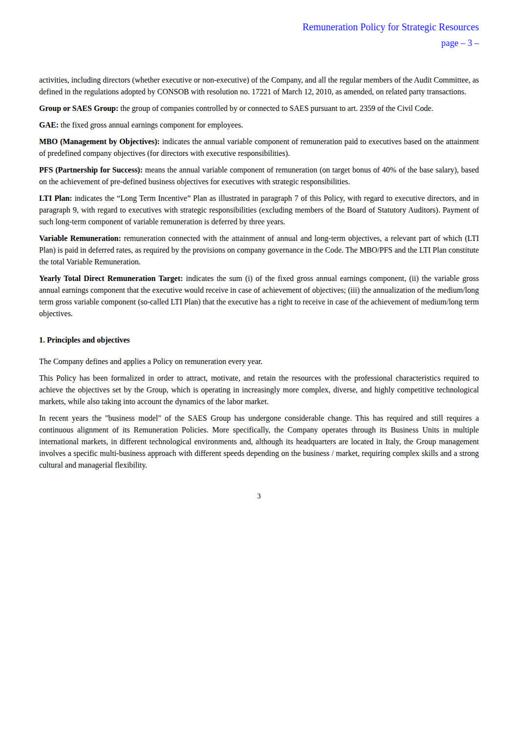Remuneration Policy for Strategic Resources
page – 3 –
activities, including directors (whether executive or non-executive) of the Company, and all the regular members of the Audit Committee, as defined in the regulations adopted by CONSOB with resolution no. 17221 of March 12, 2010, as amended, on related party transactions.
Group or SAES Group: the group of companies controlled by or connected to SAES pursuant to art. 2359 of the Civil Code.
GAE: the fixed gross annual earnings component for employees.
MBO (Management by Objectives): indicates the annual variable component of remuneration paid to executives based on the attainment of predefined company objectives (for directors with executive responsibilities).
PFS (Partnership for Success): means the annual variable component of remuneration (on target bonus of 40% of the base salary), based on the achievement of pre-defined business objectives for executives with strategic responsibilities.
LTI Plan: indicates the “Long Term Incentive” Plan as illustrated in paragraph 7 of this Policy, with regard to executive directors, and in paragraph 9, with regard to executives with strategic responsibilities (excluding members of the Board of Statutory Auditors). Payment of such long-term component of variable remuneration is deferred by three years.
Variable Remuneration: remuneration connected with the attainment of annual and long-term objectives, a relevant part of which (LTI Plan) is paid in deferred rates, as required by the provisions on company governance in the Code. The MBO/PFS and the LTI Plan constitute the total Variable Remuneration.
Yearly Total Direct Remuneration Target: indicates the sum (i) of the fixed gross annual earnings component, (ii) the variable gross annual earnings component that the executive would receive in case of achievement of objectives; (iii) the annualization of the medium/long term gross variable component (so-called LTI Plan) that the executive has a right to receive in case of the achievement of medium/long term objectives.
1. Principles and objectives
The Company defines and applies a Policy on remuneration every year.
This Policy has been formalized in order to attract, motivate, and retain the resources with the professional characteristics required to achieve the objectives set by the Group, which is operating in increasingly more complex, diverse, and highly competitive technological markets, while also taking into account the dynamics of the labor market.
In recent years the "business model" of the SAES Group has undergone considerable change. This has required and still requires a continuous alignment of its Remuneration Policies. More specifically, the Company operates through its Business Units in multiple international markets, in different technological environments and, although its headquarters are located in Italy, the Group management involves a specific multi-business approach with different speeds depending on the business / market, requiring complex skills and a strong cultural and managerial flexibility.
3